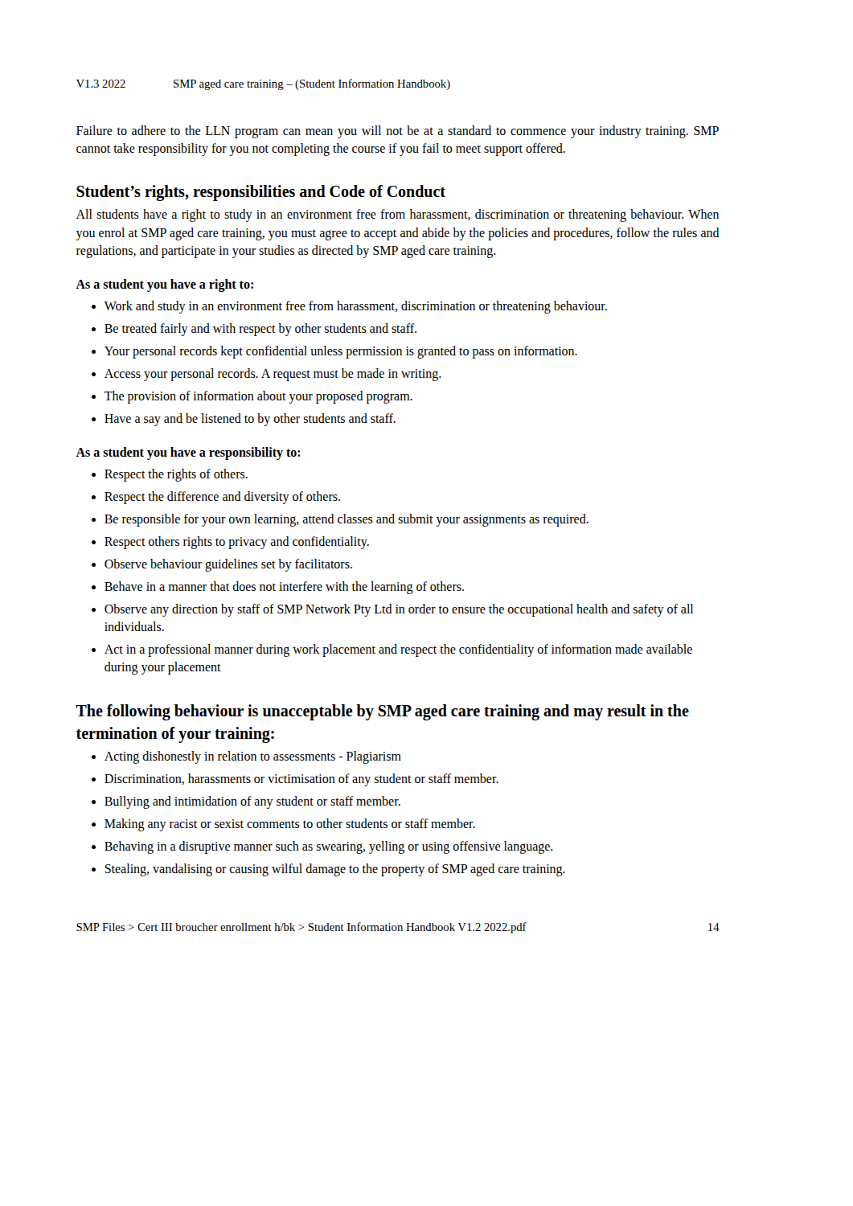V1.3 2022 SMP aged care training – (Student Information Handbook)
Failure to adhere to the LLN program can mean you will not be at a standard to commence your industry training. SMP cannot take responsibility for you not completing the course if you fail to meet support offered.
Student’s rights, responsibilities and Code of Conduct
All students have a right to study in an environment free from harassment, discrimination or threatening behaviour. When you enrol at SMP aged care training, you must agree to accept and abide by the policies and procedures, follow the rules and regulations, and participate in your studies as directed by SMP aged care training.
As a student you have a right to:
Work and study in an environment free from harassment, discrimination or threatening behaviour.
Be treated fairly and with respect by other students and staff.
Your personal records kept confidential unless permission is granted to pass on information.
Access your personal records. A request must be made in writing.
The provision of information about your proposed program.
Have a say and be listened to by other students and staff.
As a student you have a responsibility to:
Respect the rights of others.
Respect the difference and diversity of others.
Be responsible for your own learning, attend classes and submit your assignments as required.
Respect others rights to privacy and confidentiality.
Observe behaviour guidelines set by facilitators.
Behave in a manner that does not interfere with the learning of others.
Observe any direction by staff of SMP Network Pty Ltd in order to ensure the occupational health and safety of all individuals.
Act in a professional manner during work placement and respect the confidentiality of information made available during your placement
The following behaviour is unacceptable by SMP aged care training and may result in the termination of your training:
Acting dishonestly in relation to assessments - Plagiarism
Discrimination, harassments or victimisation of any student or staff member.
Bullying and intimidation of any student or staff member.
Making any racist or sexist comments to other students or staff member.
Behaving in a disruptive manner such as swearing, yelling or using offensive language.
Stealing, vandalising or causing wilful damage to the property of SMP aged care training.
SMP Files > Cert III broucher enrollment h/bk > Student Information Handbook V1.2 2022.pdf 14